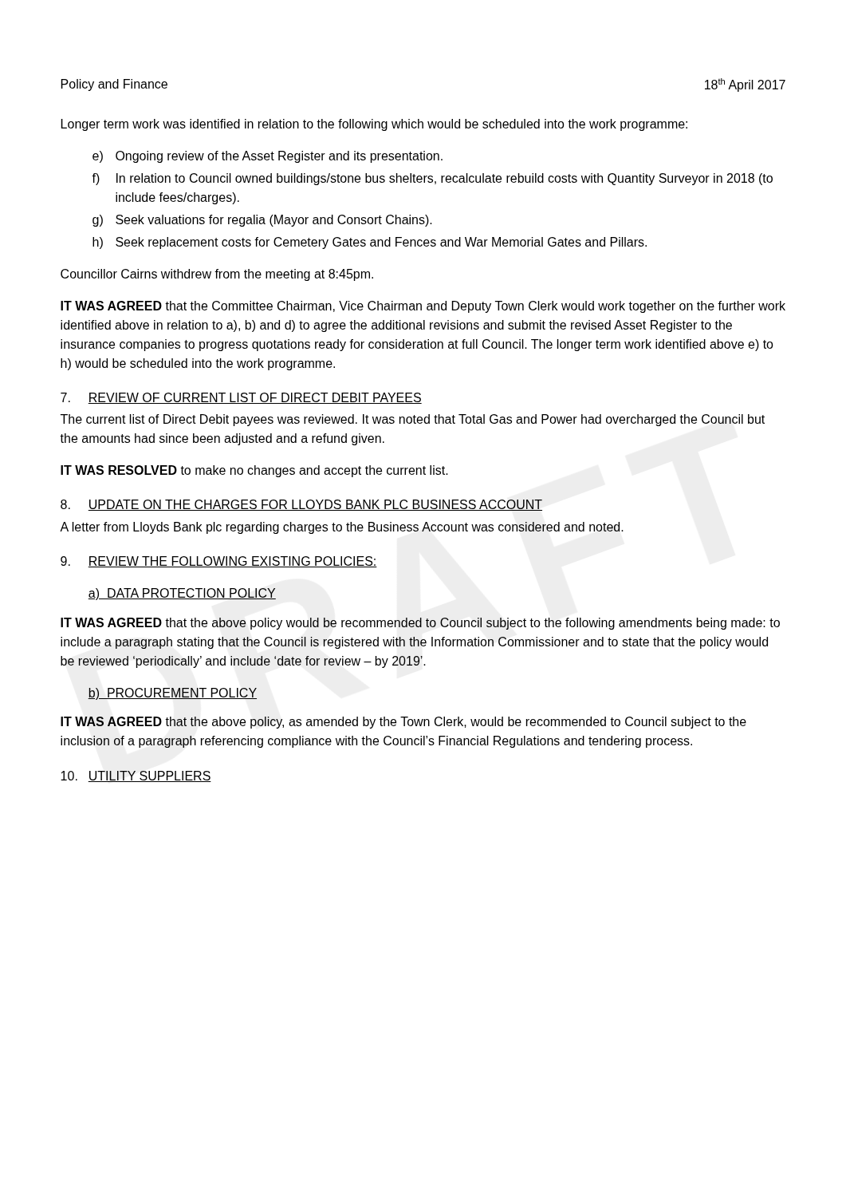DRAFT
Policy and Finance
18th April 2017
Longer term work was identified in relation to the following which would be scheduled into the work programme:
e) Ongoing review of the Asset Register and its presentation.
f) In relation to Council owned buildings/stone bus shelters, recalculate rebuild costs with Quantity Surveyor in 2018 (to include fees/charges).
g) Seek valuations for regalia (Mayor and Consort Chains).
h) Seek replacement costs for Cemetery Gates and Fences and War Memorial Gates and Pillars.
Councillor Cairns withdrew from the meeting at 8:45pm.
IT WAS AGREED that the Committee Chairman, Vice Chairman and Deputy Town Clerk would work together on the further work identified above in relation to a), b) and d) to agree the additional revisions and submit the revised Asset Register to the insurance companies to progress quotations ready for consideration at full Council. The longer term work identified above e) to h) would be scheduled into the work programme.
7. REVIEW OF CURRENT LIST OF DIRECT DEBIT PAYEES
The current list of Direct Debit payees was reviewed. It was noted that Total Gas and Power had overcharged the Council but the amounts had since been adjusted and a refund given.
IT WAS RESOLVED to make no changes and accept the current list.
8. UPDATE ON THE CHARGES FOR LLOYDS BANK PLC BUSINESS ACCOUNT
A letter from Lloyds Bank plc regarding charges to the Business Account was considered and noted.
9. REVIEW THE FOLLOWING EXISTING POLICIES:
a) DATA PROTECTION POLICY
IT WAS AGREED that the above policy would be recommended to Council subject to the following amendments being made: to include a paragraph stating that the Council is registered with the Information Commissioner and to state that the policy would be reviewed ‘periodically’ and include ‘date for review – by 2019’.
b) PROCUREMENT POLICY
IT WAS AGREED that the above policy, as amended by the Town Clerk, would be recommended to Council subject to the inclusion of a paragraph referencing compliance with the Council’s Financial Regulations and tendering process.
10. UTILITY SUPPLIERS